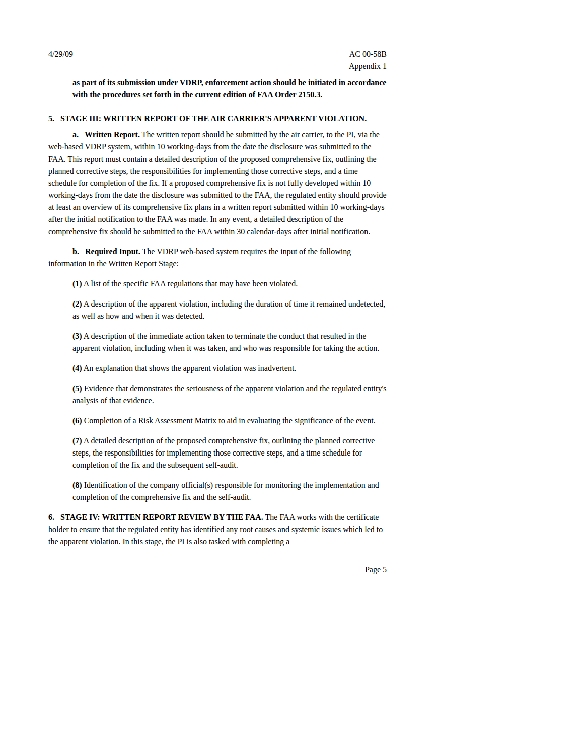4/29/09
AC 00-58B
Appendix 1
as part of its submission under VDRP, enforcement action should be initiated in accordance with the procedures set forth in the current edition of FAA Order 2150.3.
5. STAGE III: WRITTEN REPORT OF THE AIR CARRIER'S APPARENT VIOLATION.
a. Written Report. The written report should be submitted by the air carrier, to the PI, via the web-based VDRP system, within 10 working-days from the date the disclosure was submitted to the FAA. This report must contain a detailed description of the proposed comprehensive fix, outlining the planned corrective steps, the responsibilities for implementing those corrective steps, and a time schedule for completion of the fix. If a proposed comprehensive fix is not fully developed within 10 working-days from the date the disclosure was submitted to the FAA, the regulated entity should provide at least an overview of its comprehensive fix plans in a written report submitted within 10 working-days after the initial notification to the FAA was made. In any event, a detailed description of the comprehensive fix should be submitted to the FAA within 30 calendar-days after initial notification.
b. Required Input. The VDRP web-based system requires the input of the following information in the Written Report Stage:
(1) A list of the specific FAA regulations that may have been violated.
(2) A description of the apparent violation, including the duration of time it remained undetected, as well as how and when it was detected.
(3) A description of the immediate action taken to terminate the conduct that resulted in the apparent violation, including when it was taken, and who was responsible for taking the action.
(4) An explanation that shows the apparent violation was inadvertent.
(5) Evidence that demonstrates the seriousness of the apparent violation and the regulated entity's analysis of that evidence.
(6) Completion of a Risk Assessment Matrix to aid in evaluating the significance of the event.
(7) A detailed description of the proposed comprehensive fix, outlining the planned corrective steps, the responsibilities for implementing those corrective steps, and a time schedule for completion of the fix and the subsequent self-audit.
(8) Identification of the company official(s) responsible for monitoring the implementation and completion of the comprehensive fix and the self-audit.
6. STAGE IV: WRITTEN REPORT REVIEW BY THE FAA. The FAA works with the certificate holder to ensure that the regulated entity has identified any root causes and systemic issues which led to the apparent violation. In this stage, the PI is also tasked with completing a
Page 5